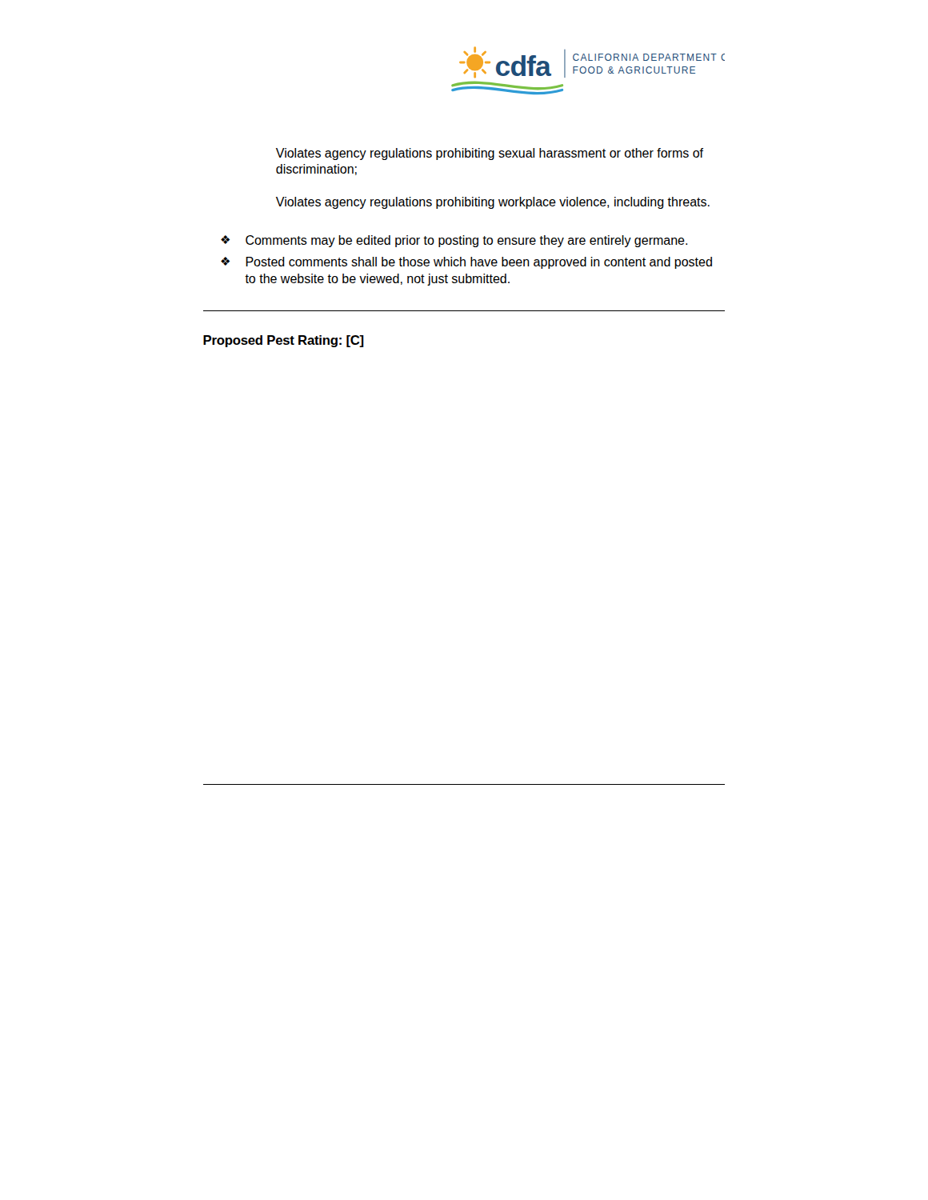cdfa CALIFORNIA DEPARTMENT OF FOOD & AGRICULTURE
Violates agency regulations prohibiting sexual harassment or other forms of discrimination;
Violates agency regulations prohibiting workplace violence, including threats.
Comments may be edited prior to posting to ensure they are entirely germane.
Posted comments shall be those which have been approved in content and posted to the website to be viewed, not just submitted.
Proposed Pest Rating: [C]